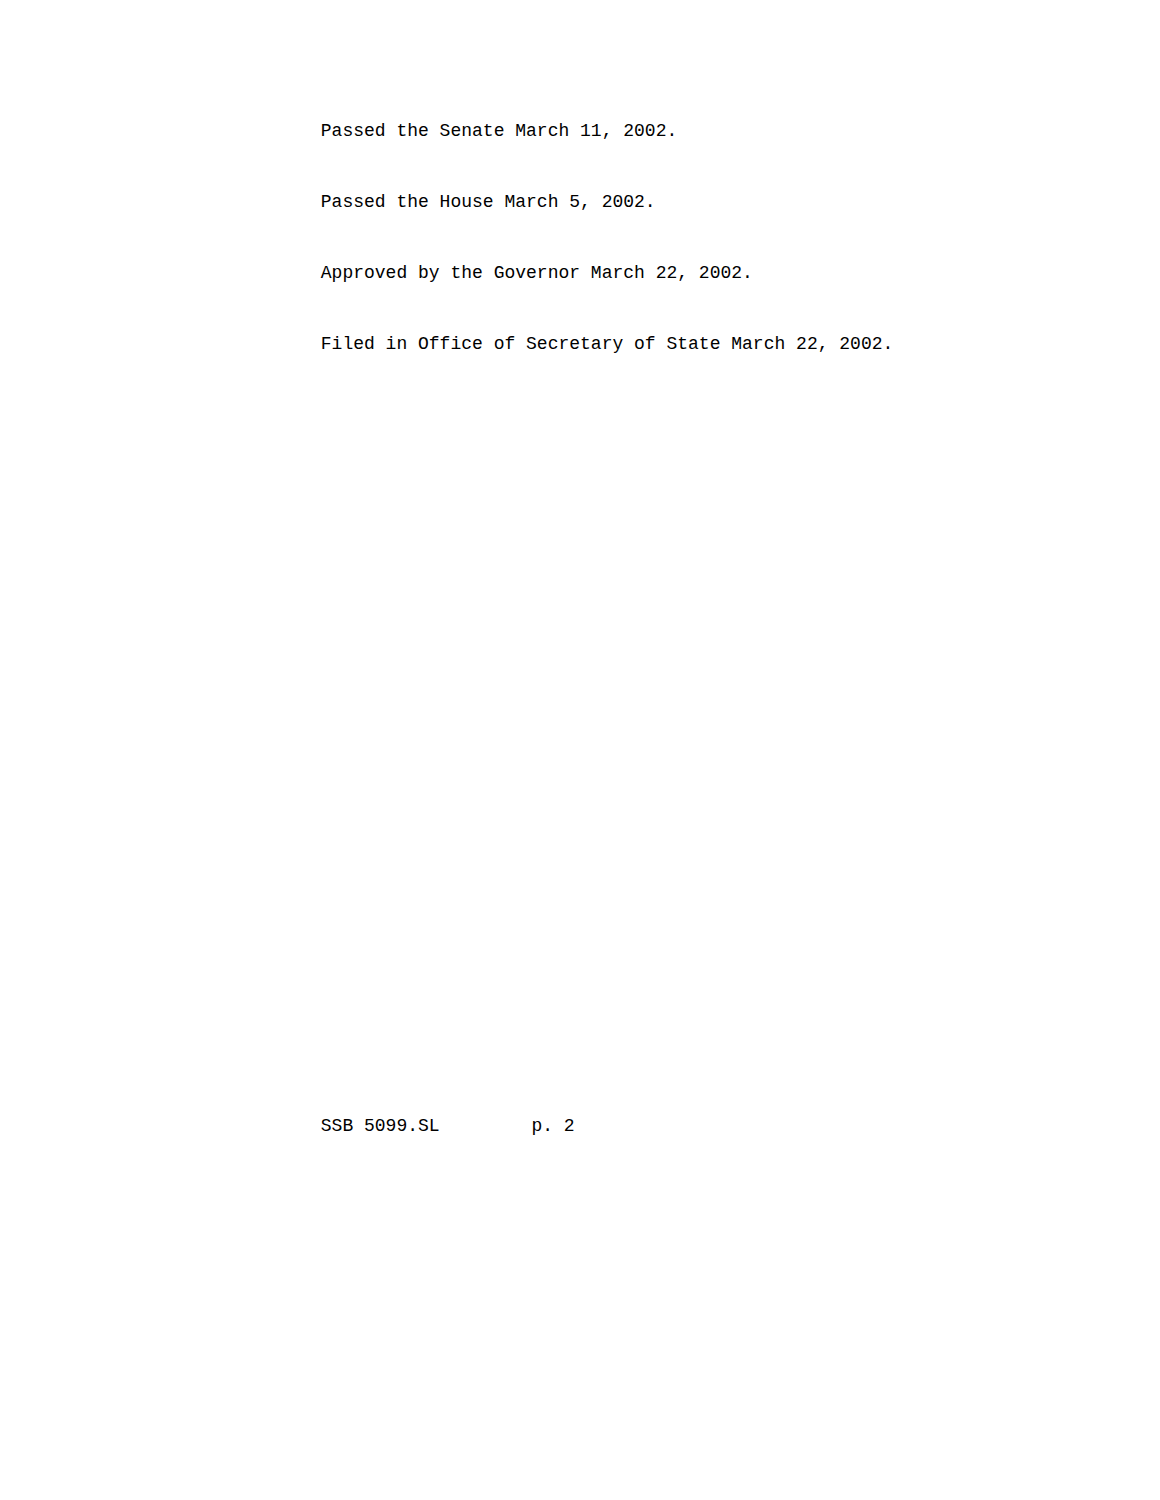Passed the Senate March 11, 2002.
Passed the House March 5, 2002.
Approved by the Governor March 22, 2002.
Filed in Office of Secretary of State March 22, 2002.
SSB 5099.SL p. 2